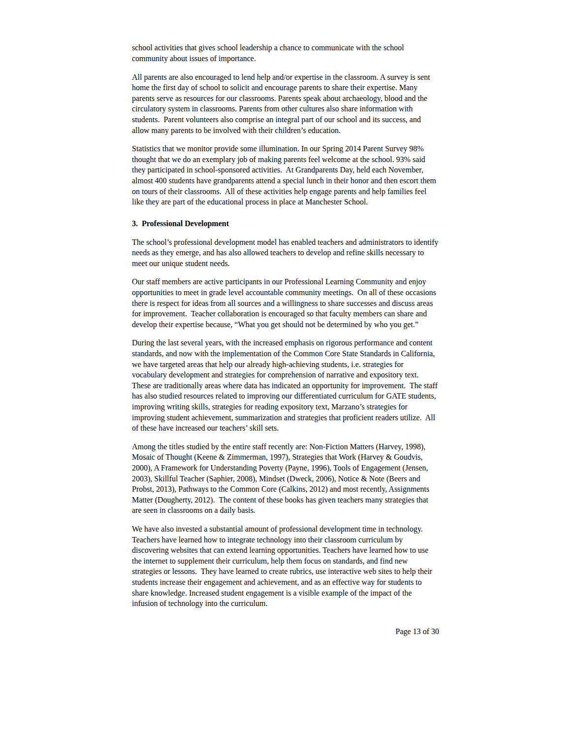school activities that gives school leadership a chance to communicate with the school community about issues of importance.
All parents are also encouraged to lend help and/or expertise in the classroom. A survey is sent home the first day of school to solicit and encourage parents to share their expertise. Many parents serve as resources for our classrooms. Parents speak about archaeology, blood and the circulatory system in classrooms. Parents from other cultures also share information with students. Parent volunteers also comprise an integral part of our school and its success, and allow many parents to be involved with their children’s education.
Statistics that we monitor provide some illumination. In our Spring 2014 Parent Survey 98% thought that we do an exemplary job of making parents feel welcome at the school. 93% said they participated in school-sponsored activities. At Grandparents Day, held each November, almost 400 students have grandparents attend a special lunch in their honor and then escort them on tours of their classrooms. All of these activities help engage parents and help families feel like they are part of the educational process in place at Manchester School.
3. Professional Development
The school’s professional development model has enabled teachers and administrators to identify needs as they emerge, and has also allowed teachers to develop and refine skills necessary to meet our unique student needs.
Our staff members are active participants in our Professional Learning Community and enjoy opportunities to meet in grade level accountable community meetings. On all of these occasions there is respect for ideas from all sources and a willingness to share successes and discuss areas for improvement. Teacher collaboration is encouraged so that faculty members can share and develop their expertise because, “What you get should not be determined by who you get.”
During the last several years, with the increased emphasis on rigorous performance and content standards, and now with the implementation of the Common Core State Standards in California, we have targeted areas that help our already high-achieving students, i.e. strategies for vocabulary development and strategies for comprehension of narrative and expository text. These are traditionally areas where data has indicated an opportunity for improvement. The staff has also studied resources related to improving our differentiated curriculum for GATE students, improving writing skills, strategies for reading expository text, Marzano’s strategies for improving student achievement, summarization and strategies that proficient readers utilize. All of these have increased our teachers’ skill sets.
Among the titles studied by the entire staff recently are: Non-Fiction Matters (Harvey, 1998), Mosaic of Thought (Keene & Zimmerman, 1997), Strategies that Work (Harvey & Goudvis, 2000), A Framework for Understanding Poverty (Payne, 1996), Tools of Engagement (Jensen, 2003), Skillful Teacher (Saphier, 2008), Mindset (Dweck, 2006), Notice & Note (Beers and Probst, 2013), Pathways to the Common Core (Calkins, 2012) and most recently, Assignments Matter (Dougherty, 2012). The content of these books has given teachers many strategies that are seen in classrooms on a daily basis.
We have also invested a substantial amount of professional development time in technology. Teachers have learned how to integrate technology into their classroom curriculum by discovering websites that can extend learning opportunities. Teachers have learned how to use the internet to supplement their curriculum, help them focus on standards, and find new strategies or lessons. They have learned to create rubrics, use interactive web sites to help their students increase their engagement and achievement, and as an effective way for students to share knowledge. Increased student engagement is a visible example of the impact of the infusion of technology into the curriculum.
Page 13 of 30